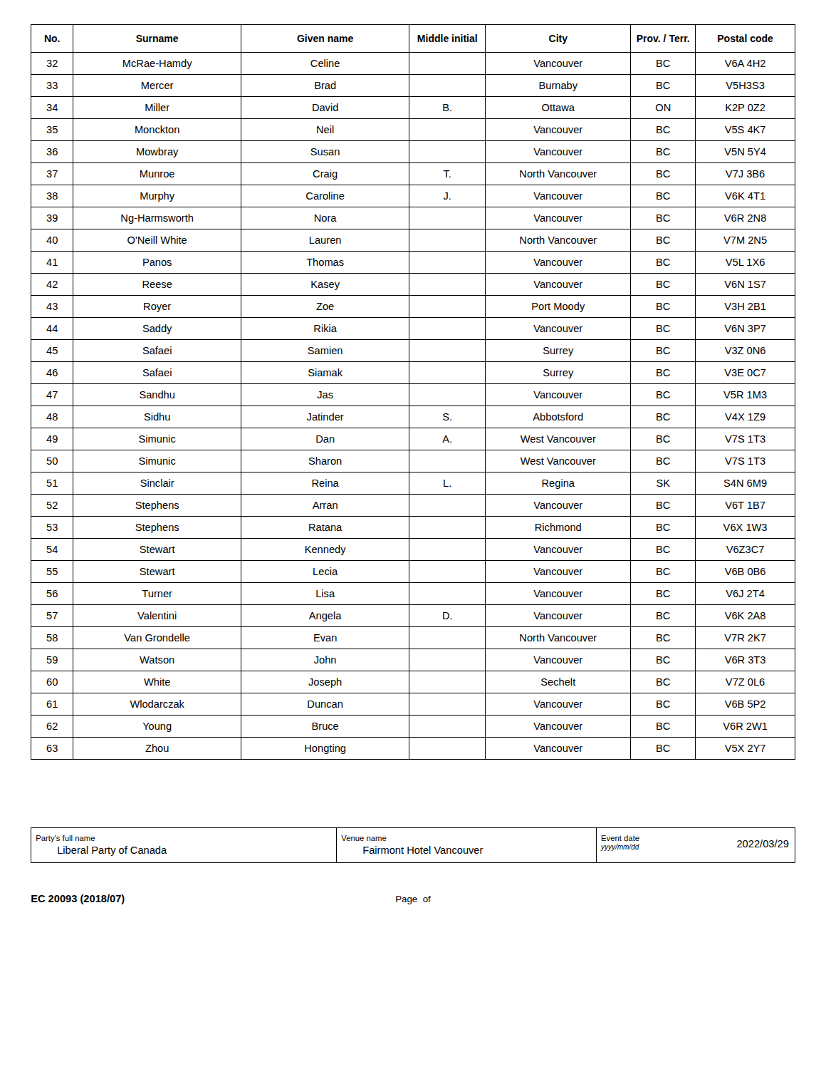| No. | Surname | Given name | Middle initial | City | Prov. / Terr. | Postal code |
| --- | --- | --- | --- | --- | --- | --- |
| 32 | McRae-Hamdy | Celine | | Vancouver | BC | V6A 4H2 |
| 33 | Mercer | Brad | | Burnaby | BC | V5H3S3 |
| 34 | Miller | David | B. | Ottawa | ON | K2P 0Z2 |
| 35 | Monckton | Neil | | Vancouver | BC | V5S 4K7 |
| 36 | Mowbray | Susan | | Vancouver | BC | V5N 5Y4 |
| 37 | Munroe | Craig | T. | North Vancouver | BC | V7J 3B6 |
| 38 | Murphy | Caroline | J. | Vancouver | BC | V6K 4T1 |
| 39 | Ng-Harmsworth | Nora | | Vancouver | BC | V6R 2N8 |
| 40 | O'Neill White | Lauren | | North Vancouver | BC | V7M 2N5 |
| 41 | Panos | Thomas | | Vancouver | BC | V5L 1X6 |
| 42 | Reese | Kasey | | Vancouver | BC | V6N 1S7 |
| 43 | Royer | Zoe | | Port Moody | BC | V3H 2B1 |
| 44 | Saddy | Rikia | | Vancouver | BC | V6N 3P7 |
| 45 | Safaei | Samien | | Surrey | BC | V3Z 0N6 |
| 46 | Safaei | Siamak | | Surrey | BC | V3E 0C7 |
| 47 | Sandhu | Jas | | Vancouver | BC | V5R 1M3 |
| 48 | Sidhu | Jatinder | S. | Abbotsford | BC | V4X 1Z9 |
| 49 | Simunic | Dan | A. | West Vancouver | BC | V7S 1T3 |
| 50 | Simunic | Sharon | | West Vancouver | BC | V7S 1T3 |
| 51 | Sinclair | Reina | L. | Regina | SK | S4N 6M9 |
| 52 | Stephens | Arran | | Vancouver | BC | V6T 1B7 |
| 53 | Stephens | Ratana | | Richmond | BC | V6X 1W3 |
| 54 | Stewart | Kennedy | | Vancouver | BC | V6Z3C7 |
| 55 | Stewart | Lecia | | Vancouver | BC | V6B 0B6 |
| 56 | Turner | Lisa | | Vancouver | BC | V6J 2T4 |
| 57 | Valentini | Angela | D. | Vancouver | BC | V6K 2A8 |
| 58 | Van Grondelle | Evan | | North Vancouver | BC | V7R 2K7 |
| 59 | Watson | John | | Vancouver | BC | V6R 3T3 |
| 60 | White | Joseph | | Sechelt | BC | V7Z 0L6 |
| 61 | Wlodarczak | Duncan | | Vancouver | BC | V6B 5P2 |
| 62 | Young | Bruce | | Vancouver | BC | V6R 2W1 |
| 63 | Zhou | Hongting | | Vancouver | BC | V5X 2Y7 |
| Party's full name Liberal Party of Canada | Venue name Fairmont Hotel Vancouver | Event date yyyy/mm/dd 2022/03/29 |
EC 20093 (2018/07)
Page of